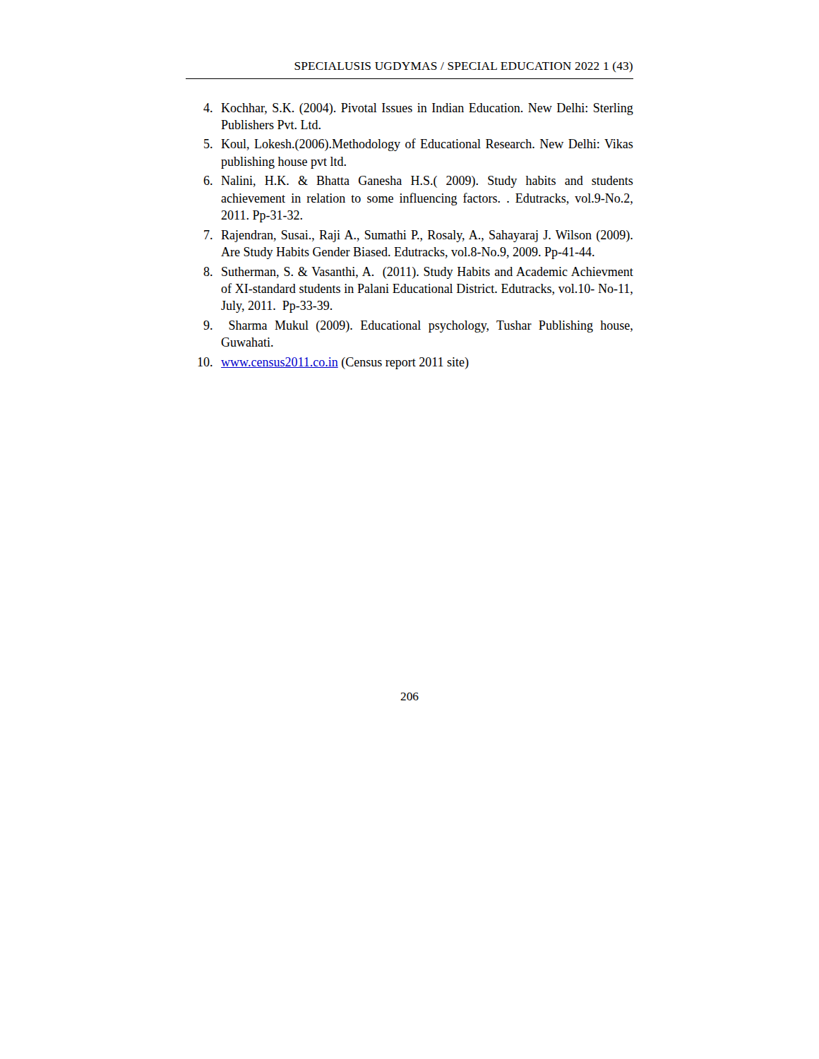SPECIALUSIS UGDYMAS / SPECIAL EDUCATION 2022 1 (43)
4. Kochhar, S.K. (2004). Pivotal Issues in Indian Education. New Delhi: Sterling Publishers Pvt. Ltd.
5. Koul, Lokesh.(2006).Methodology of Educational Research. New Delhi: Vikas publishing house pvt ltd.
6. Nalini, H.K. & Bhatta Ganesha H.S.( 2009). Study habits and students achievement in relation to some influencing factors. . Edutracks, vol.9-No.2, 2011. Pp-31-32.
7. Rajendran, Susai., Raji A., Sumathi P., Rosaly, A., Sahayaraj J. Wilson (2009). Are Study Habits Gender Biased. Edutracks, vol.8-No.9, 2009. Pp-41-44.
8. Sutherman, S. & Vasanthi, A. (2011). Study Habits and Academic Achievment of XI-standard students in Palani Educational District. Edutracks, vol.10- No-11, July, 2011. Pp-33-39.
9. Sharma Mukul (2009). Educational psychology, Tushar Publishing house, Guwahati.
10. www.census2011.co.in (Census report 2011 site)
206